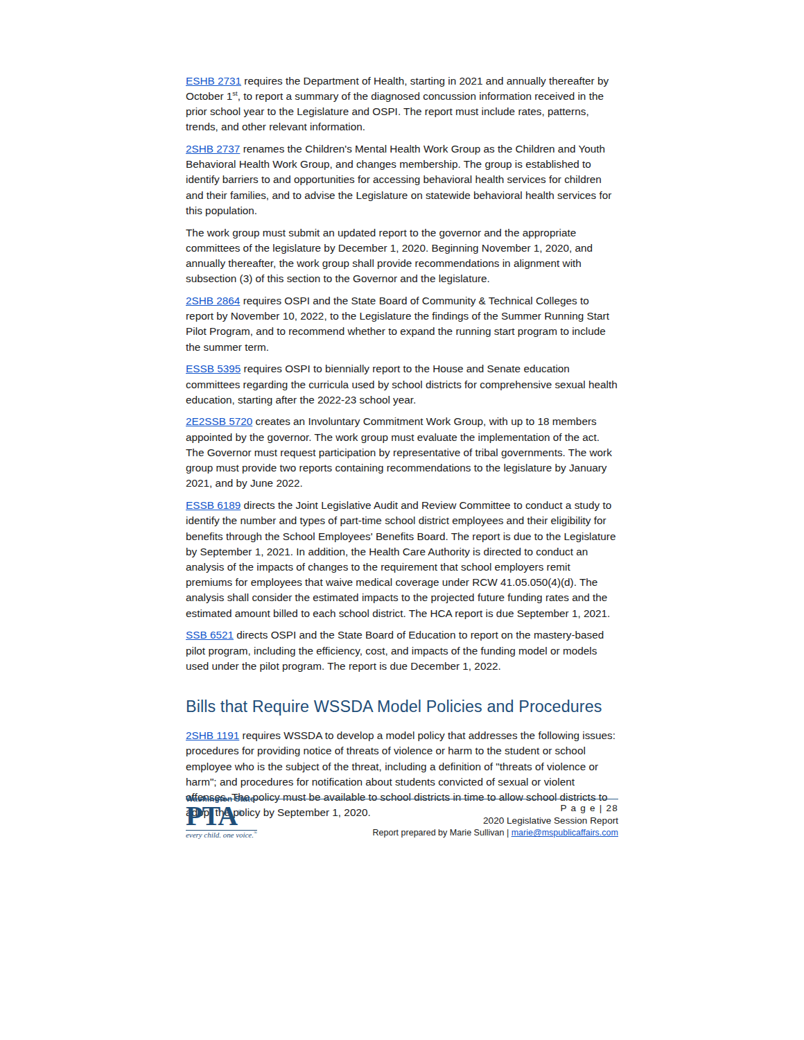ESHB 2731 requires the Department of Health, starting in 2021 and annually thereafter by October 1st, to report a summary of the diagnosed concussion information received in the prior school year to the Legislature and OSPI. The report must include rates, patterns, trends, and other relevant information.
2SHB 2737 renames the Children's Mental Health Work Group as the Children and Youth Behavioral Health Work Group, and changes membership. The group is established to identify barriers to and opportunities for accessing behavioral health services for children and their families, and to advise the Legislature on statewide behavioral health services for this population.
The work group must submit an updated report to the governor and the appropriate committees of the legislature by December 1, 2020. Beginning November 1, 2020, and annually thereafter, the work group shall provide recommendations in alignment with subsection (3) of this section to the Governor and the legislature.
2SHB 2864 requires OSPI and the State Board of Community & Technical Colleges to report by November 10, 2022, to the Legislature the findings of the Summer Running Start Pilot Program, and to recommend whether to expand the running start program to include the summer term.
ESSB 5395 requires OSPI to biennially report to the House and Senate education committees regarding the curricula used by school districts for comprehensive sexual health education, starting after the 2022-23 school year.
2E2SSB 5720 creates an Involuntary Commitment Work Group, with up to 18 members appointed by the governor. The work group must evaluate the implementation of the act. The Governor must request participation by representative of tribal governments. The work group must provide two reports containing recommendations to the legislature by January 2021, and by June 2022.
ESSB 6189 directs the Joint Legislative Audit and Review Committee to conduct a study to identify the number and types of part-time school district employees and their eligibility for benefits through the School Employees' Benefits Board. The report is due to the Legislature by September 1, 2021. In addition, the Health Care Authority is directed to conduct an analysis of the impacts of changes to the requirement that school employers remit premiums for employees that waive medical coverage under RCW 41.05.050(4)(d). The analysis shall consider the estimated impacts to the projected future funding rates and the estimated amount billed to each school district. The HCA report is due September 1, 2021.
SSB 6521 directs OSPI and the State Board of Education to report on the mastery-based pilot program, including the efficiency, cost, and impacts of the funding model or models used under the pilot program. The report is due December 1, 2022.
Bills that Require WSSDA Model Policies and Procedures
2SHB 1191 requires WSSDA to develop a model policy that addresses the following issues: procedures for providing notice of threats of violence or harm to the student or school employee who is the subject of the threat, including a definition of "threats of violence or harm"; and procedures for notification about students convicted of sexual or violent offenses. The policy must be available to school districts in time to allow school districts to adopt the policy by September 1, 2020.
Washington State PTA® every child. one voice.®
P a g e | 28
2020 Legislative Session Report
Report prepared by Marie Sullivan | marie@mspublicaffairs.com